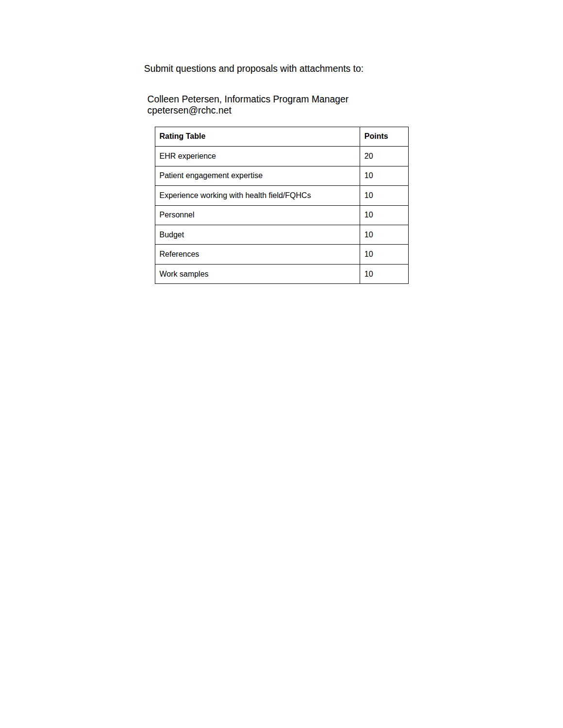Submit questions and proposals with attachments to:
Colleen Petersen, Informatics Program Manager cpetersen@rchc.net
| Rating Table | Points |
| --- | --- |
| EHR experience | 20 |
| Patient engagement expertise | 10 |
| Experience working with health field/FQHCs | 10 |
| Personnel | 10 |
| Budget | 10 |
| References | 10 |
| Work samples | 10 |